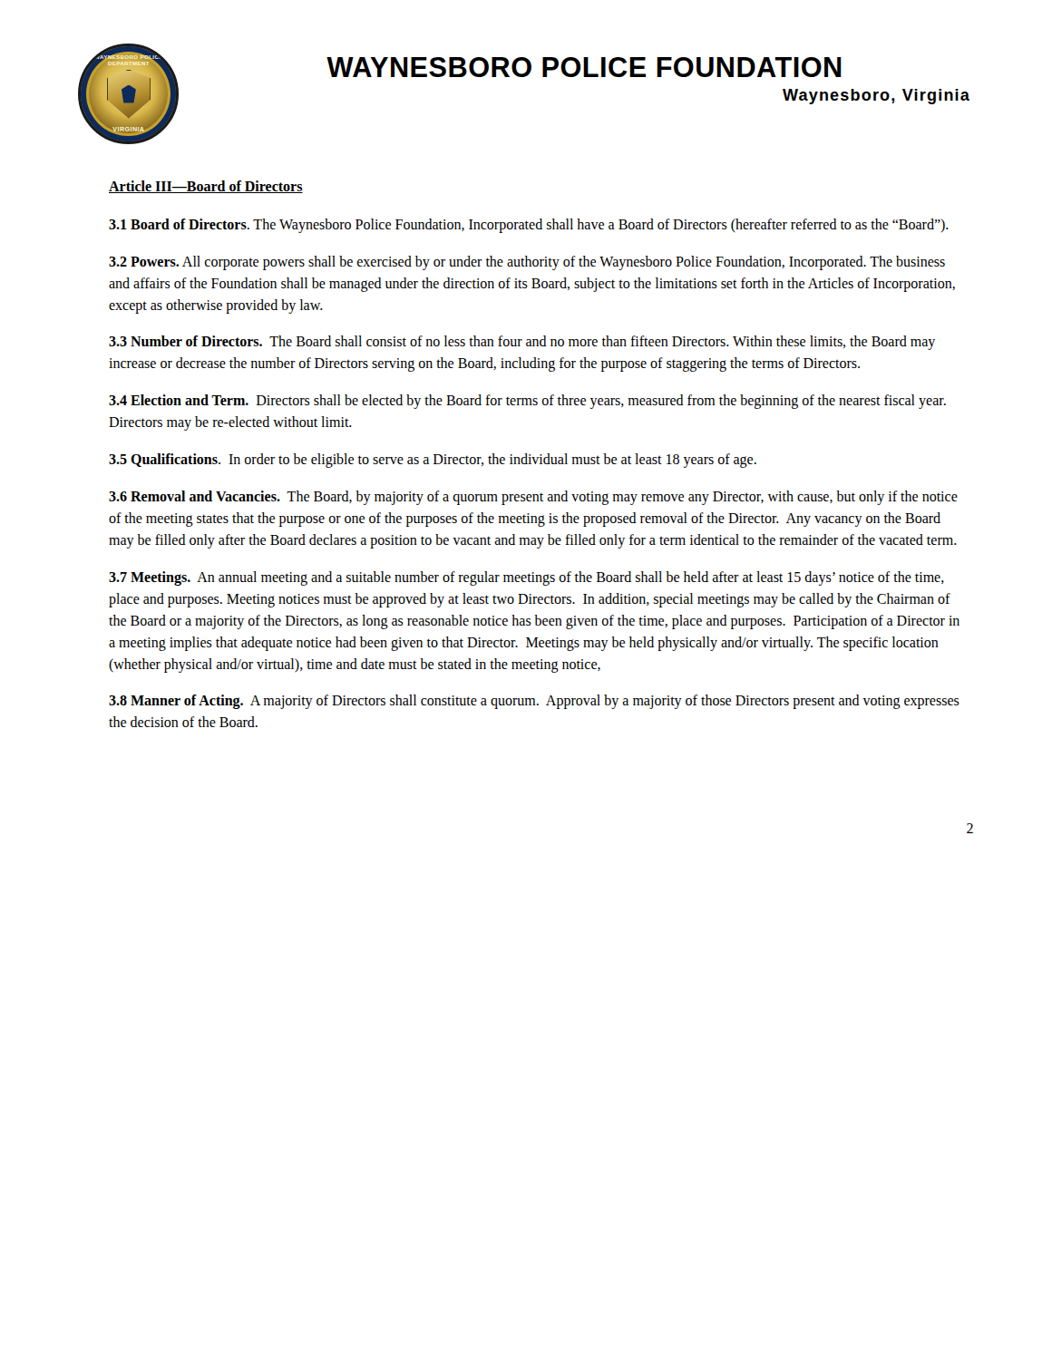Waynesboro Police Department
Virginia
WAYNESBORO POLICE FOUNDATION
Waynesboro, Virginia
Article III—Board of Directors
3.1 Board of Directors. The Waynesboro Police Foundation, Incorporated shall have a Board of Directors (hereafter referred to as the “Board”).
3.2 Powers. All corporate powers shall be exercised by or under the authority of the Waynesboro Police Foundation, Incorporated. The business and affairs of the Foundation shall be managed under the direction of its Board, subject to the limitations set forth in the Articles of Incorporation, except as otherwise provided by law.
3.3 Number of Directors. The Board shall consist of no less than four and no more than fifteen Directors. Within these limits, the Board may increase or decrease the number of Directors serving on the Board, including for the purpose of staggering the terms of Directors.
3.4 Election and Term. Directors shall be elected by the Board for terms of three years, measured from the beginning of the nearest fiscal year. Directors may be re-elected without limit.
3.5 Qualifications. In order to be eligible to serve as a Director, the individual must be at least 18 years of age.
3.6 Removal and Vacancies. The Board, by majority of a quorum present and voting may remove any Director, with cause, but only if the notice of the meeting states that the purpose or one of the purposes of the meeting is the proposed removal of the Director. Any vacancy on the Board may be filled only after the Board declares a position to be vacant and may be filled only for a term identical to the remainder of the vacated term.
3.7 Meetings. An annual meeting and a suitable number of regular meetings of the Board shall be held after at least 15 days’ notice of the time, place and purposes. Meeting notices must be approved by at least two Directors. In addition, special meetings may be called by the Chairman of the Board or a majority of the Directors, as long as reasonable notice has been given of the time, place and purposes. Participation of a Director in a meeting implies that adequate notice had been given to that Director. Meetings may be held physically and/or virtually. The specific location (whether physical and/or virtual), time and date must be stated in the meeting notice,
3.8 Manner of Acting. A majority of Directors shall constitute a quorum. Approval by a majority of those Directors present and voting expresses the decision of the Board.
2